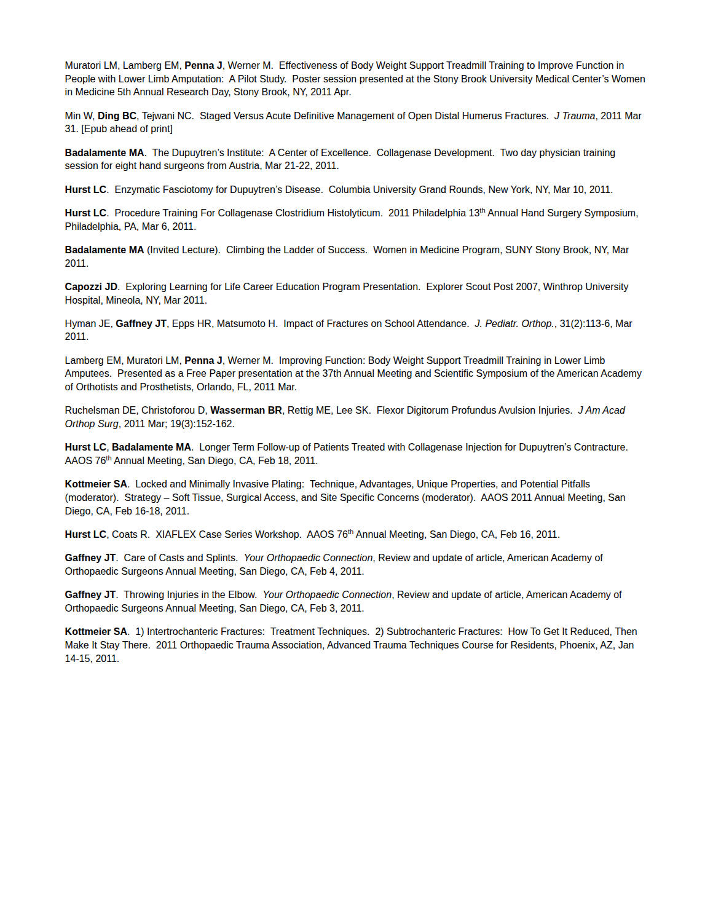Muratori LM, Lamberg EM, Penna J, Werner M. Effectiveness of Body Weight Support Treadmill Training to Improve Function in People with Lower Limb Amputation: A Pilot Study. Poster session presented at the Stony Brook University Medical Center’s Women in Medicine 5th Annual Research Day, Stony Brook, NY, 2011 Apr.
Min W, Ding BC, Tejwani NC. Staged Versus Acute Definitive Management of Open Distal Humerus Fractures. J Trauma, 2011 Mar 31. [Epub ahead of print]
Badalamente MA. The Dupuytren’s Institute: A Center of Excellence. Collagenase Development. Two day physician training session for eight hand surgeons from Austria, Mar 21-22, 2011.
Hurst LC. Enzymatic Fasciotomy for Dupuytren’s Disease. Columbia University Grand Rounds, New York, NY, Mar 10, 2011.
Hurst LC. Procedure Training For Collagenase Clostridium Histolyticum. 2011 Philadelphia 13th Annual Hand Surgery Symposium, Philadelphia, PA, Mar 6, 2011.
Badalamente MA (Invited Lecture). Climbing the Ladder of Success. Women in Medicine Program, SUNY Stony Brook, NY, Mar 2011.
Capozzi JD. Exploring Learning for Life Career Education Program Presentation. Explorer Scout Post 2007, Winthrop University Hospital, Mineola, NY, Mar 2011.
Hyman JE, Gaffney JT, Epps HR, Matsumoto H. Impact of Fractures on School Attendance. J. Pediatr. Orthop., 31(2):113-6, Mar 2011.
Lamberg EM, Muratori LM, Penna J, Werner M. Improving Function: Body Weight Support Treadmill Training in Lower Limb Amputees. Presented as a Free Paper presentation at the 37th Annual Meeting and Scientific Symposium of the American Academy of Orthotists and Prosthetists, Orlando, FL, 2011 Mar.
Ruchelsman DE, Christoforou D, Wasserman BR, Rettig ME, Lee SK. Flexor Digitorum Profundus Avulsion Injuries. J Am Acad Orthop Surg, 2011 Mar; 19(3):152-162.
Hurst LC, Badalamente MA. Longer Term Follow-up of Patients Treated with Collagenase Injection for Dupuytren’s Contracture. AAOS 76th Annual Meeting, San Diego, CA, Feb 18, 2011.
Kottmeier SA. Locked and Minimally Invasive Plating: Technique, Advantages, Unique Properties, and Potential Pitfalls (moderator). Strategy – Soft Tissue, Surgical Access, and Site Specific Concerns (moderator). AAOS 2011 Annual Meeting, San Diego, CA, Feb 16-18, 2011.
Hurst LC, Coats R. XIAFLEX Case Series Workshop. AAOS 76th Annual Meeting, San Diego, CA, Feb 16, 2011.
Gaffney JT. Care of Casts and Splints. Your Orthopaedic Connection, Review and update of article, American Academy of Orthopaedic Surgeons Annual Meeting, San Diego, CA, Feb 4, 2011.
Gaffney JT. Throwing Injuries in the Elbow. Your Orthopaedic Connection, Review and update of article, American Academy of Orthopaedic Surgeons Annual Meeting, San Diego, CA, Feb 3, 2011.
Kottmeier SA. 1) Intertrochanteric Fractures: Treatment Techniques. 2) Subtrochanteric Fractures: How To Get It Reduced, Then Make It Stay There. 2011 Orthopaedic Trauma Association, Advanced Trauma Techniques Course for Residents, Phoenix, AZ, Jan 14-15, 2011.